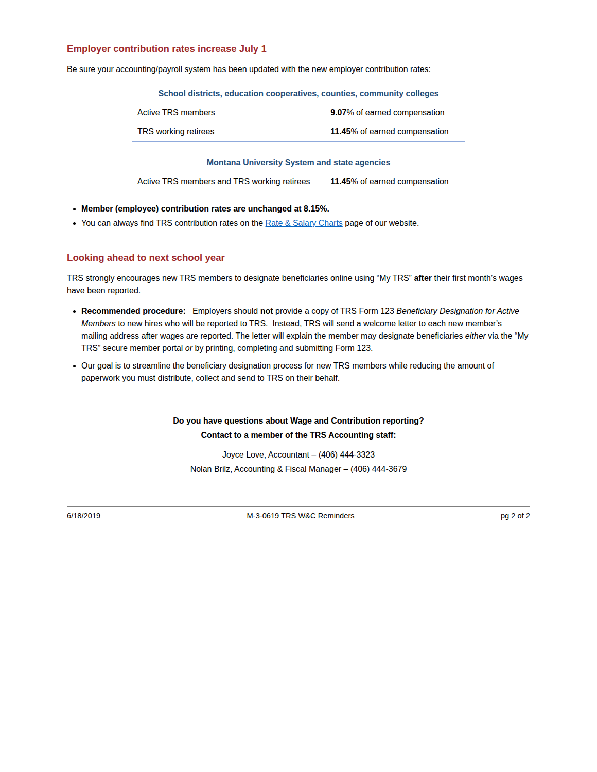Employer contribution rates increase July 1
Be sure your accounting/payroll system has been updated with the new employer contribution rates:
| School districts, education cooperatives, counties, community colleges |
| --- |
| Active TRS members | 9.07 % of earned compensation |
| TRS working retirees | 11.45 % of earned compensation |
| Montana University System and state agencies |
| --- |
| Active TRS members and TRS working retirees | 11.45 % of earned compensation |
Member (employee) contribution rates are unchanged at 8.15%.
You can always find TRS contribution rates on the Rate & Salary Charts page of our website.
Looking ahead to next school year
TRS strongly encourages new TRS members to designate beneficiaries online using “My TRS” after their first month’s wages have been reported.
Recommended procedure: Employers should not provide a copy of TRS Form 123 Beneficiary Designation for Active Members to new hires who will be reported to TRS. Instead, TRS will send a welcome letter to each new member’s mailing address after wages are reported. The letter will explain the member may designate beneficiaries either via the “My TRS” secure member portal or by printing, completing and submitting Form 123.
Our goal is to streamline the beneficiary designation process for new TRS members while reducing the amount of paperwork you must distribute, collect and send to TRS on their behalf.
Do you have questions about Wage and Contribution reporting?
Contact to a member of the TRS Accounting staff:
Joyce Love, Accountant – (406) 444-3323
Nolan Brilz, Accounting & Fiscal Manager – (406) 444-3679
6/18/2019 M-3-0619 TRS W&C Reminders pg 2 of 2